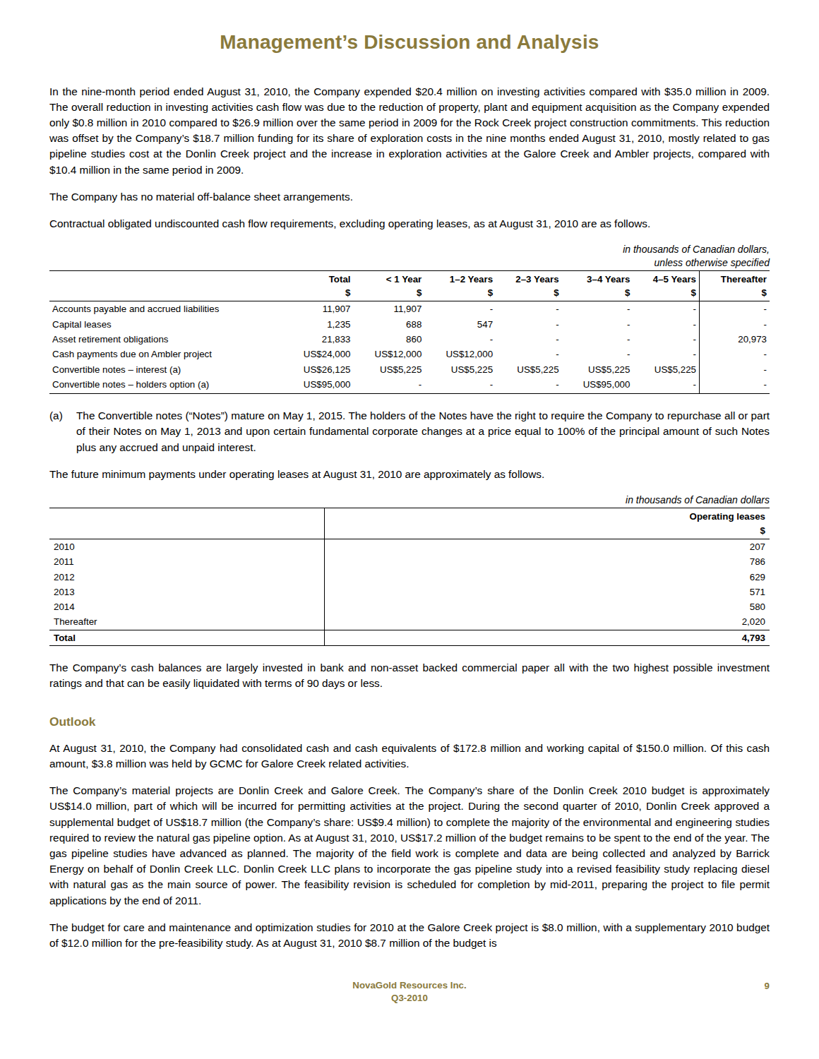Management’s Discussion and Analysis
In the nine-month period ended August 31, 2010, the Company expended $20.4 million on investing activities compared with $35.0 million in 2009. The overall reduction in investing activities cash flow was due to the reduction of property, plant and equipment acquisition as the Company expended only $0.8 million in 2010 compared to $26.9 million over the same period in 2009 for the Rock Creek project construction commitments. This reduction was offset by the Company’s $18.7 million funding for its share of exploration costs in the nine months ended August 31, 2010, mostly related to gas pipeline studies cost at the Donlin Creek project and the increase in exploration activities at the Galore Creek and Ambler projects, compared with $10.4 million in the same period in 2009.
The Company has no material off-balance sheet arrangements.
Contractual obligated undiscounted cash flow requirements, excluding operating leases, as at August 31, 2010 are as follows.
in thousands of Canadian dollars,
unless otherwise specified
| | Total $ | < 1 Year $ | 1–2 Years $ | 2–3 Years $ | 3–4 Years $ | 4–5 Years $ | Thereafter $ |
| --- | --- | --- | --- | --- | --- | --- | --- |
| Accounts payable and accrued liabilities | 11,907 | 11,907 | - | - | - | - | - |
| Capital leases | 1,235 | 688 | 547 | - | - | - | - |
| Asset retirement obligations | 21,833 | 860 | - | - | - | - | 20,973 |
| Cash payments due on Ambler project | US$24,000 | US$12,000 | US$12,000 | - | - | - | - |
| Convertible notes – interest (a) | US$26,125 | US$5,225 | US$5,225 | US$5,225 | US$5,225 | US$5,225 | - |
| Convertible notes – holders option (a) | US$95,000 | - | - | - | US$95,000 | - | - |
(a)
The Convertible notes (“Notes”) mature on May 1, 2015. The holders of the Notes have the right to require the Company to repurchase all or part of their Notes on May 1, 2013 and upon certain fundamental corporate changes at a price equal to 100% of the principal amount of such Notes plus any accrued and unpaid interest.
The future minimum payments under operating leases at August 31, 2010 are approximately as follows.
in thousands of Canadian dollars
| | Operating leases $ |
| --- | --- |
| 2010 | 207 |
| 2011 | 786 |
| 2012 | 629 |
| 2013 | 571 |
| 2014 | 580 |
| Thereafter | 2,020 |
| Total | 4,793 |
The Company’s cash balances are largely invested in bank and non-asset backed commercial paper all with the two highest possible investment ratings and that can be easily liquidated with terms of 90 days or less.
Outlook
At August 31, 2010, the Company had consolidated cash and cash equivalents of $172.8 million and working capital of $150.0 million. Of this cash amount, $3.8 million was held by GCMC for Galore Creek related activities.
The Company’s material projects are Donlin Creek and Galore Creek. The Company’s share of the Donlin Creek 2010 budget is approximately US$14.0 million, part of which will be incurred for permitting activities at the project. During the second quarter of 2010, Donlin Creek approved a supplemental budget of US$18.7 million (the Company’s share: US$9.4 million) to complete the majority of the environmental and engineering studies required to review the natural gas pipeline option. As at August 31, 2010, US$17.2 million of the budget remains to be spent to the end of the year. The gas pipeline studies have advanced as planned. The majority of the field work is complete and data are being collected and analyzed by Barrick Energy on behalf of Donlin Creek LLC. Donlin Creek LLC plans to incorporate the gas pipeline study into a revised feasibility study replacing diesel with natural gas as the main source of power. The feasibility revision is scheduled for completion by mid-2011, preparing the project to file permit applications by the end of 2011.
The budget for care and maintenance and optimization studies for 2010 at the Galore Creek project is $8.0 million, with a supplementary 2010 budget of $12.0 million for the pre-feasibility study. As at August 31, 2010 $8.7 million of the budget is
NovaGold Resources Inc.
Q3-2010
9